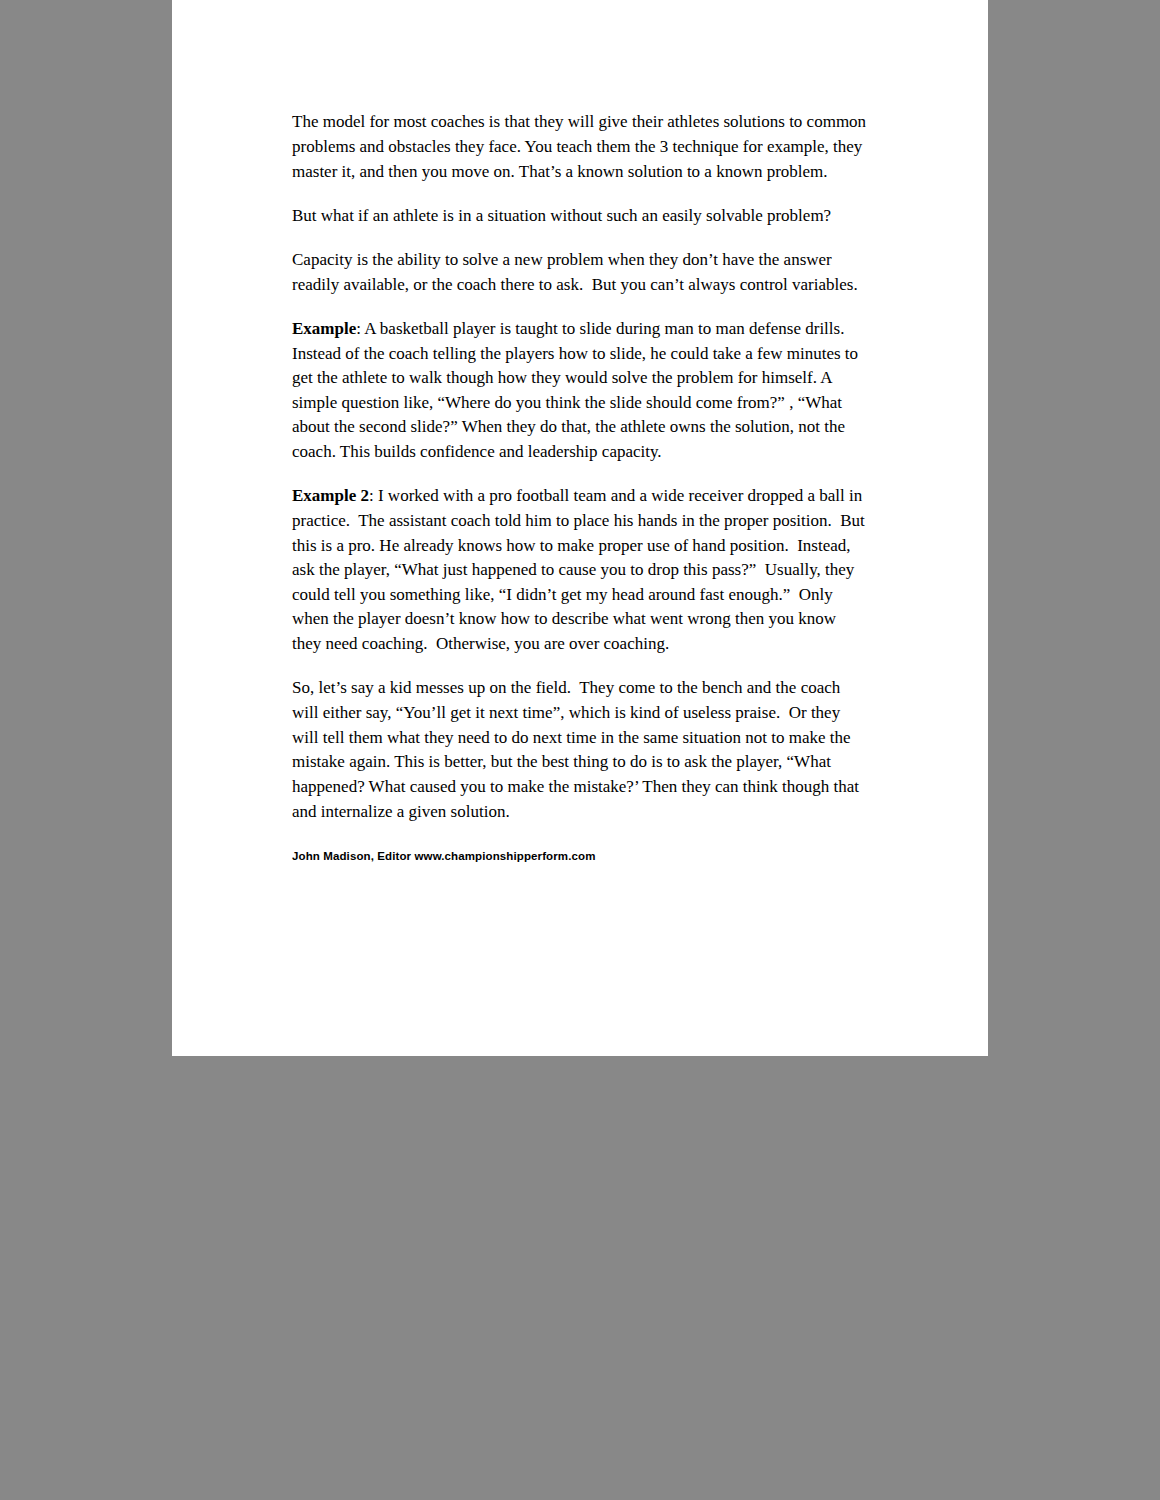The model for most coaches is that they will give their athletes solutions to common problems and obstacles they face. You teach them the 3 technique for example, they master it, and then you move on. That’s a known solution to a known problem.
But what if an athlete is in a situation without such an easily solvable problem?
Capacity is the ability to solve a new problem when they don’t have the answer readily available, or the coach there to ask. But you can’t always control variables.
Example: A basketball player is taught to slide during man to man defense drills. Instead of the coach telling the players how to slide, he could take a few minutes to get the athlete to walk though how they would solve the problem for himself. A simple question like, “Where do you think the slide should come from?” , “What about the second slide?” When they do that, the athlete owns the solution, not the coach. This builds confidence and leadership capacity.
Example 2: I worked with a pro football team and a wide receiver dropped a ball in practice. The assistant coach told him to place his hands in the proper position. But this is a pro. He already knows how to make proper use of hand position. Instead, ask the player, “What just happened to cause you to drop this pass?” Usually, they could tell you something like, “I didn’t get my head around fast enough.” Only when the player doesn’t know how to describe what went wrong then you know they need coaching. Otherwise, you are over coaching.
So, let’s say a kid messes up on the field. They come to the bench and the coach will either say, “You’ll get it next time”, which is kind of useless praise. Or they will tell them what they need to do next time in the same situation not to make the mistake again. This is better, but the best thing to do is to ask the player, “What happened? What caused you to make the mistake?’ Then they can think though that and internalize a given solution.
John Madison, Editor www.championshipperform.com